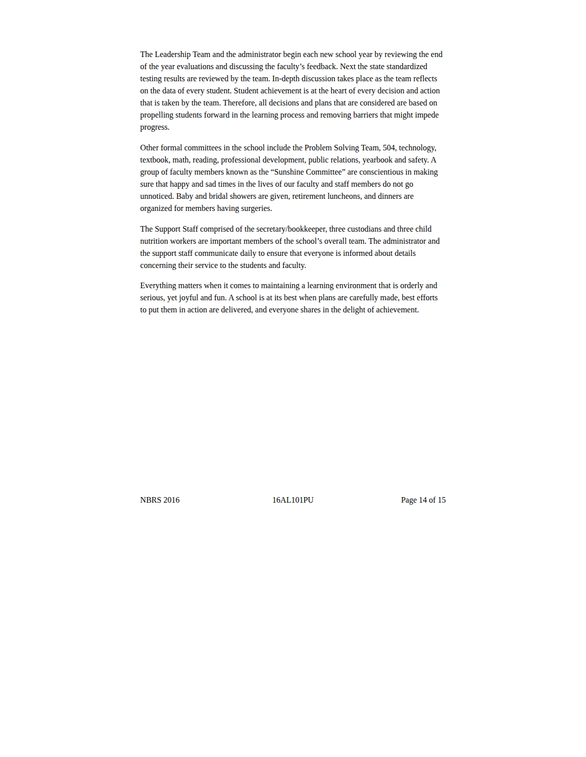The Leadership Team and the administrator begin each new school year by reviewing the end of the year evaluations and discussing the faculty’s feedback. Next the state standardized testing results are reviewed by the team. In-depth discussion takes place as the team reflects on the data of every student. Student achievement is at the heart of every decision and action that is taken by the team. Therefore, all decisions and plans that are considered are based on propelling students forward in the learning process and removing barriers that might impede progress.
Other formal committees in the school include the Problem Solving Team, 504, technology, textbook, math, reading, professional development, public relations, yearbook and safety. A group of faculty members known as the “Sunshine Committee” are conscientious in making sure that happy and sad times in the lives of our faculty and staff members do not go unnoticed. Baby and bridal showers are given, retirement luncheons, and dinners are organized for members having surgeries.
The Support Staff comprised of the secretary/bookkeeper, three custodians and three child nutrition workers are important members of the school’s overall team. The administrator and the support staff communicate daily to ensure that everyone is informed about details concerning their service to the students and faculty.
Everything matters when it comes to maintaining a learning environment that is orderly and serious, yet joyful and fun. A school is at its best when plans are carefully made, best efforts to put them in action are delivered, and everyone shares in the delight of achievement.
| NBRS 2016 | 16AL101PU | Page 14 of 15 |